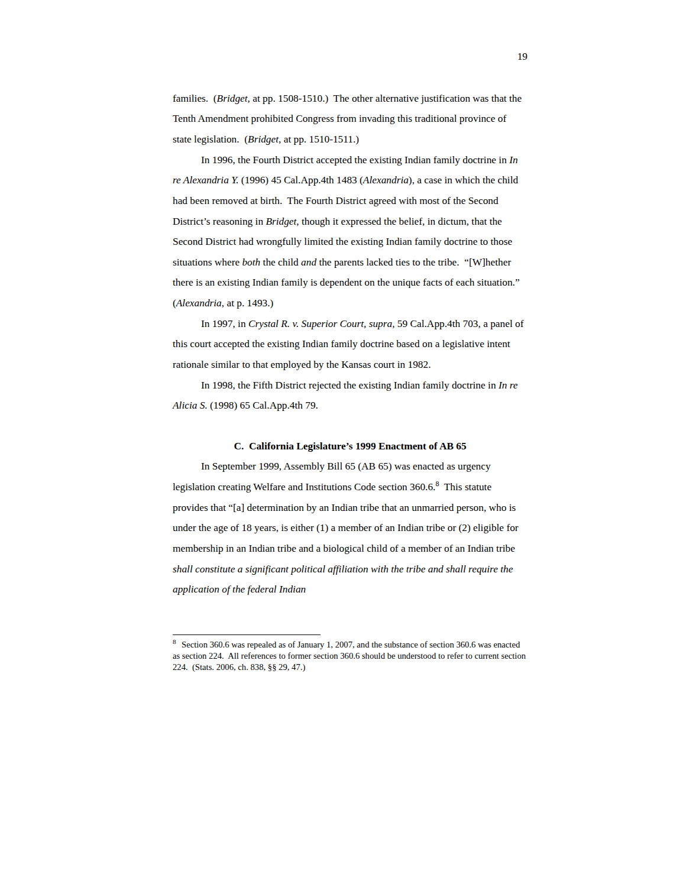19
families. (Bridget, at pp. 1508-1510.) The other alternative justification was that the Tenth Amendment prohibited Congress from invading this traditional province of state legislation. (Bridget, at pp. 1510-1511.)
In 1996, the Fourth District accepted the existing Indian family doctrine in In re Alexandria Y. (1996) 45 Cal.App.4th 1483 (Alexandria), a case in which the child had been removed at birth. The Fourth District agreed with most of the Second District’s reasoning in Bridget, though it expressed the belief, in dictum, that the Second District had wrongfully limited the existing Indian family doctrine to those situations where both the child and the parents lacked ties to the tribe. “[W]hether there is an existing Indian family is dependent on the unique facts of each situation.” (Alexandria, at p. 1493.)
In 1997, in Crystal R. v. Superior Court, supra, 59 Cal.App.4th 703, a panel of this court accepted the existing Indian family doctrine based on a legislative intent rationale similar to that employed by the Kansas court in 1982.
In 1998, the Fifth District rejected the existing Indian family doctrine in In re Alicia S. (1998) 65 Cal.App.4th 79.
C. California Legislature’s 1999 Enactment of AB 65
In September 1999, Assembly Bill 65 (AB 65) was enacted as urgency legislation creating Welfare and Institutions Code section 360.6.8 This statute provides that “[a] determination by an Indian tribe that an unmarried person, who is under the age of 18 years, is either (1) a member of an Indian tribe or (2) eligible for membership in an Indian tribe and a biological child of a member of an Indian tribe shall constitute a significant political affiliation with the tribe and shall require the application of the federal Indian
8 Section 360.6 was repealed as of January 1, 2007, and the substance of section 360.6 was enacted as section 224. All references to former section 360.6 should be understood to refer to current section 224. (Stats. 2006, ch. 838, §§ 29, 47.)